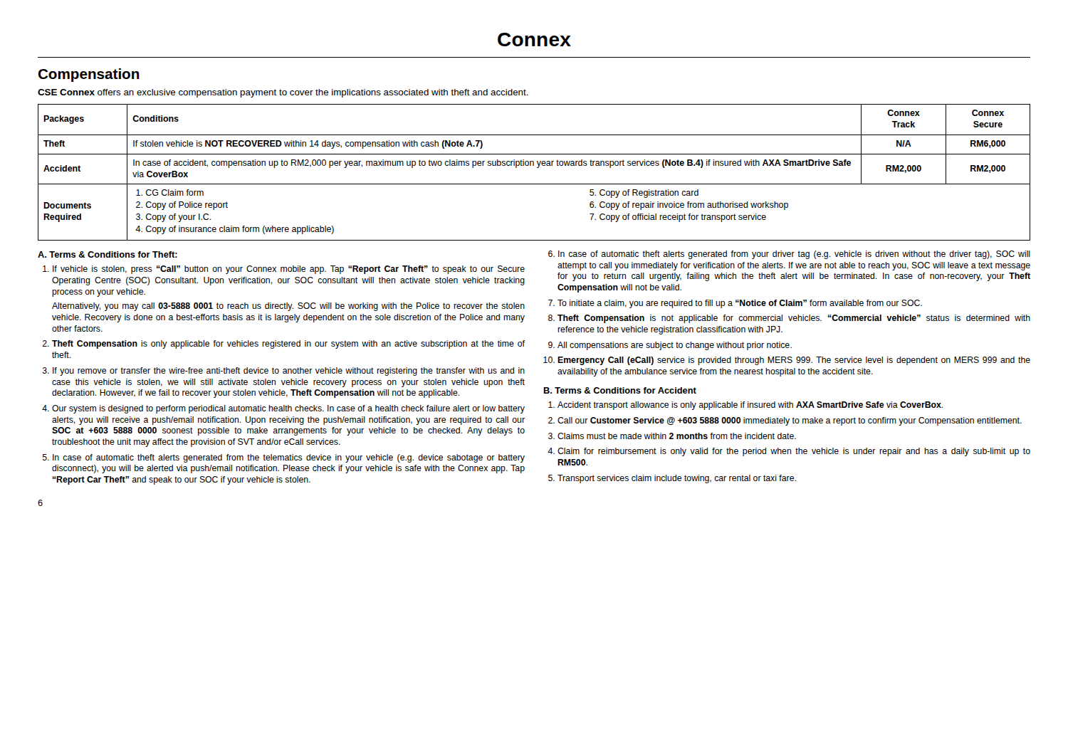Connex
Compensation
CSE Connex offers an exclusive compensation payment to cover the implications associated with theft and accident.
| Packages | Conditions | Connex Track | Connex Secure |
| --- | --- | --- | --- |
| Theft | If stolen vehicle is NOT RECOVERED within 14 days, compensation with cash (Note A.7) | N/A | RM6,000 |
| Accident | In case of accident, compensation up to RM2,000 per year, maximum up to two claims per subscription year towards transport services (Note B.4) if insured with AXA SmartDrive Safe via CoverBox | RM2,000 | RM2,000 |
| Documents Required | CG Claim form Copy of Police report Copy of your I.C. Copy of insurance claim form (where applicable) 5. Copy of Registration card 6. Copy of repair invoice from authorised workshop 7. Copy of official receipt for transport service |
A. Terms & Conditions for Theft:
If vehicle is stolen, press “Call” button on your Connex mobile app. Tap “Report Car Theft” to speak to our Secure Operating Centre (SOC) Consultant. Upon verification, our SOC consultant will then activate stolen vehicle tracking process on your vehicle.
Alternatively, you may call 03-5888 0001 to reach us directly. SOC will be working with the Police to recover the stolen vehicle. Recovery is done on a best-efforts basis as it is largely dependent on the sole discretion of the Police and many other factors.
Theft Compensation is only applicable for vehicles registered in our system with an active subscription at the time of theft.
If you remove or transfer the wire-free anti-theft device to another vehicle without registering the transfer with us and in case this vehicle is stolen, we will still activate stolen vehicle recovery process on your stolen vehicle upon theft declaration. However, if we fail to recover your stolen vehicle, Theft Compensation will not be applicable.
Our system is designed to perform periodical automatic health checks. In case of a health check failure alert or low battery alerts, you will receive a push/email notification. Upon receiving the push/email notification, you are required to call our SOC at +603 5888 0000 soonest possible to make arrangements for your vehicle to be checked. Any delays to troubleshoot the unit may affect the provision of SVT and/or eCall services.
In case of automatic theft alerts generated from the telematics device in your vehicle (e.g. device sabotage or battery disconnect), you will be alerted via push/email notification. Please check if your vehicle is safe with the Connex app. Tap “Report Car Theft” and speak to our SOC if your vehicle is stolen.
In case of automatic theft alerts generated from your driver tag (e.g. vehicle is driven without the driver tag), SOC will attempt to call you immediately for verification of the alerts. If we are not able to reach you, SOC will leave a text message for you to return call urgently, failing which the theft alert will be terminated. In case of non-recovery, your Theft Compensation will not be valid.
To initiate a claim, you are required to fill up a “Notice of Claim” form available from our SOC.
Theft Compensation is not applicable for commercial vehicles. “Commercial vehicle” status is determined with reference to the vehicle registration classification with JPJ.
All compensations are subject to change without prior notice.
Emergency Call (eCall) service is provided through MERS 999. The service level is dependent on MERS 999 and the availability of the ambulance service from the nearest hospital to the accident site.
B. Terms & Conditions for Accident
Accident transport allowance is only applicable if insured with AXA SmartDrive Safe via CoverBox.
Call our Customer Service @ +603 5888 0000 immediately to make a report to confirm your Compensation entitlement.
Claims must be made within 2 months from the incident date.
Claim for reimbursement is only valid for the period when the vehicle is under repair and has a daily sub-limit up to RM500.
Transport services claim include towing, car rental or taxi fare.
6